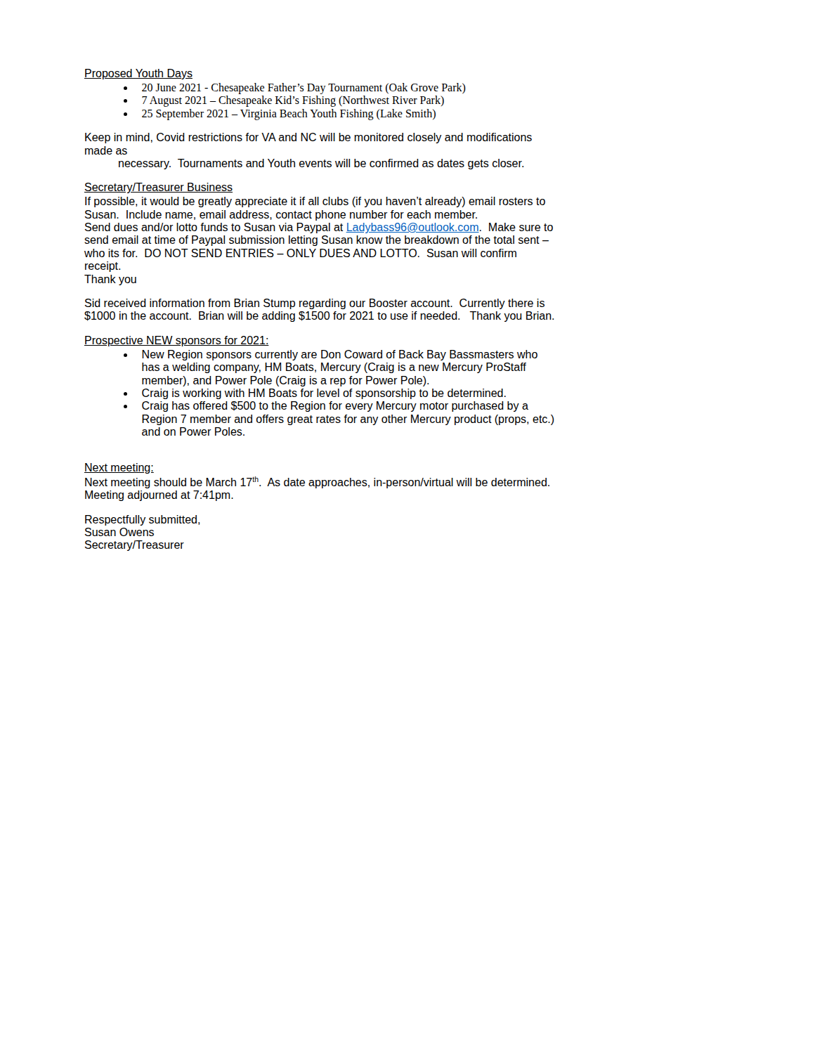Proposed Youth Days
20 June 2021 - Chesapeake Father’s Day Tournament (Oak Grove Park)
7 August 2021 – Chesapeake Kid’s Fishing (Northwest River Park)
25 September 2021 – Virginia Beach Youth Fishing (Lake Smith)
Keep in mind, Covid restrictions for VA and NC will be monitored closely and modifications made as
necessary. Tournaments and Youth events will be confirmed as dates gets closer.
Secretary/Treasurer Business
If possible, it would be greatly appreciate it if all clubs (if you haven’t already) email rosters to Susan. Include name, email address, contact phone number for each member.
Send dues and/or lotto funds to Susan via Paypal at Ladybass96@outlook.com. Make sure to send email at time of Paypal submission letting Susan know the breakdown of the total sent – who its for. DO NOT SEND ENTRIES – ONLY DUES AND LOTTO. Susan will confirm receipt.
Thank you
Sid received information from Brian Stump regarding our Booster account. Currently there is $1000 in the account. Brian will be adding $1500 for 2021 to use if needed. Thank you Brian.
Prospective NEW sponsors for 2021:
New Region sponsors currently are Don Coward of Back Bay Bassmasters who has a welding company, HM Boats, Mercury (Craig is a new Mercury ProStaff member), and Power Pole (Craig is a rep for Power Pole).
Craig is working with HM Boats for level of sponsorship to be determined.
Craig has offered $500 to the Region for every Mercury motor purchased by a Region 7 member and offers great rates for any other Mercury product (props, etc.) and on Power Poles.
Next meeting:
Next meeting should be March 17th. As date approaches, in-person/virtual will be determined.
Meeting adjourned at 7:41pm.
Respectfully submitted,
Susan Owens
Secretary/Treasurer